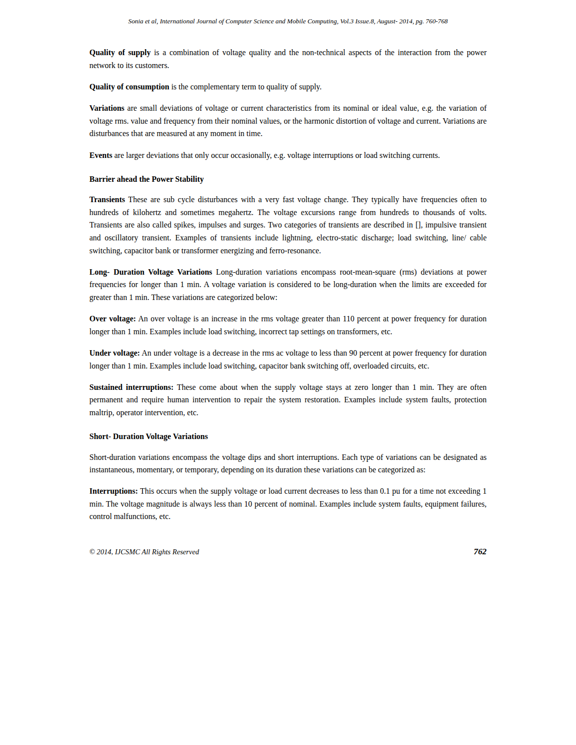Sonia et al, International Journal of Computer Science and Mobile Computing, Vol.3 Issue.8, August- 2014, pg. 760-768
Quality of supply is a combination of voltage quality and the non-technical aspects of the interaction from the power network to its customers.
Quality of consumption is the complementary term to quality of supply.
Variations are small deviations of voltage or current characteristics from its nominal or ideal value, e.g. the variation of voltage rms. value and frequency from their nominal values, or the harmonic distortion of voltage and current. Variations are disturbances that are measured at any moment in time.
Events are larger deviations that only occur occasionally, e.g. voltage interruptions or load switching currents.
Barrier ahead the Power Stability
Transients These are sub cycle disturbances with a very fast voltage change. They typically have frequencies often to hundreds of kilohertz and sometimes megahertz. The voltage excursions range from hundreds to thousands of volts. Transients are also called spikes, impulses and surges. Two categories of transients are described in [], impulsive transient and oscillatory transient. Examples of transients include lightning, electro-static discharge; load switching, line/ cable switching, capacitor bank or transformer energizing and ferro-resonance.
Long- Duration Voltage Variations Long-duration variations encompass root-mean-square (rms) deviations at power frequencies for longer than 1 min. A voltage variation is considered to be long-duration when the limits are exceeded for greater than 1 min. These variations are categorized below:
Over voltage: An over voltage is an increase in the rms voltage greater than 110 percent at power frequency for duration longer than 1 min. Examples include load switching, incorrect tap settings on transformers, etc.
Under voltage: An under voltage is a decrease in the rms ac voltage to less than 90 percent at power frequency for duration longer than 1 min. Examples include load switching, capacitor bank switching off, overloaded circuits, etc.
Sustained interruptions: These come about when the supply voltage stays at zero longer than 1 min. They are often permanent and require human intervention to repair the system restoration. Examples include system faults, protection maltrip, operator intervention, etc.
Short- Duration Voltage Variations
Short-duration variations encompass the voltage dips and short interruptions. Each type of variations can be designated as instantaneous, momentary, or temporary, depending on its duration these variations can be categorized as:
Interruptions: This occurs when the supply voltage or load current decreases to less than 0.1 pu for a time not exceeding 1 min. The voltage magnitude is always less than 10 percent of nominal. Examples include system faults, equipment failures, control malfunctions, etc.
© 2014, IJCSMC All Rights Reserved 762